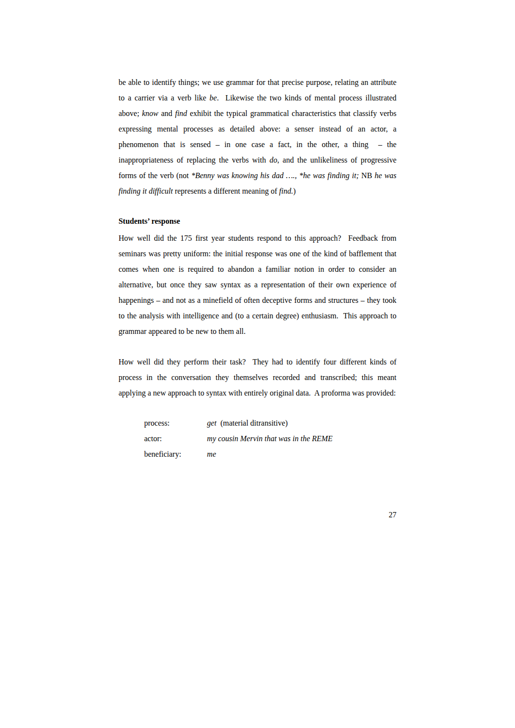be able to identify things; we use grammar for that precise purpose, relating an attribute to a carrier via a verb like be. Likewise the two kinds of mental process illustrated above; know and find exhibit the typical grammatical characteristics that classify verbs expressing mental processes as detailed above: a senser instead of an actor, a phenomenon that is sensed – in one case a fact, in the other, a thing – the inappropriateness of replacing the verbs with do, and the unlikeliness of progressive forms of the verb (not *Benny was knowing his dad …., *he was finding it; NB he was finding it difficult represents a different meaning of find.)
Students’ response
How well did the 175 first year students respond to this approach? Feedback from seminars was pretty uniform: the initial response was one of the kind of bafflement that comes when one is required to abandon a familiar notion in order to consider an alternative, but once they saw syntax as a representation of their own experience of happenings – and not as a minefield of often deceptive forms and structures – they took to the analysis with intelligence and (to a certain degree) enthusiasm. This approach to grammar appeared to be new to them all.
How well did they perform their task? They had to identify four different kinds of process in the conversation they themselves recorded and transcribed; this meant applying a new approach to syntax with entirely original data. A proforma was provided:
process:
get (material ditransitive)
actor:
my cousin Mervin that was in the REME
beneficiary:
me
27